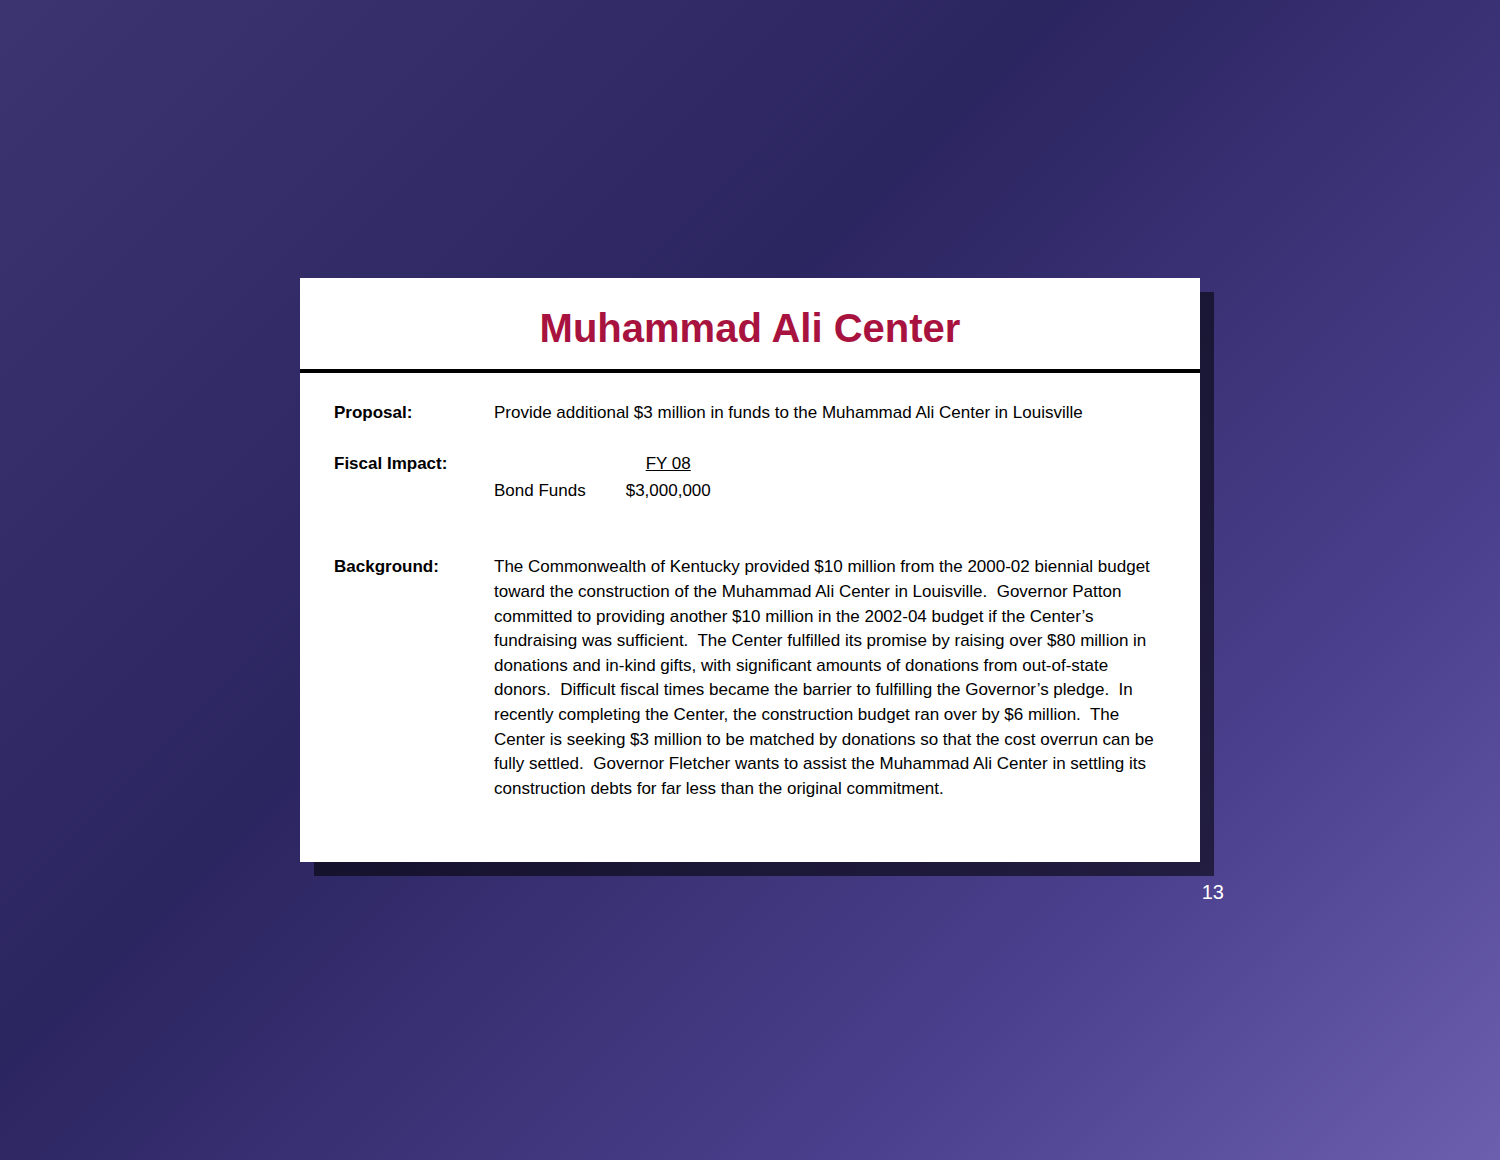Muhammad Ali Center
| Proposal: | Provide additional $3 million in funds to the Muhammad Ali Center in Louisville |
| Fiscal Impact: | / / FY 08 / / Bond Funds / $3,000,000 / |
| Background: | The Commonwealth of Kentucky provided $10 million from the 2000-02 biennial budget toward the construction of the Muhammad Ali Center in Louisville. Governor Patton committed to providing another $10 million in the 2002-04 budget if the Center’s fundraising was sufficient. The Center fulfilled its promise by raising over $80 million in donations and in-kind gifts, with significant amounts of donations from out-of-state donors. Difficult fiscal times became the barrier to fulfilling the Governor’s pledge. In recently completing the Center, the construction budget ran over by $6 million. The Center is seeking $3 million to be matched by donations so that the cost overrun can be fully settled. Governor Fletcher wants to assist the Muhammad Ali Center in settling its construction debts for far less than the original commitment. |
13